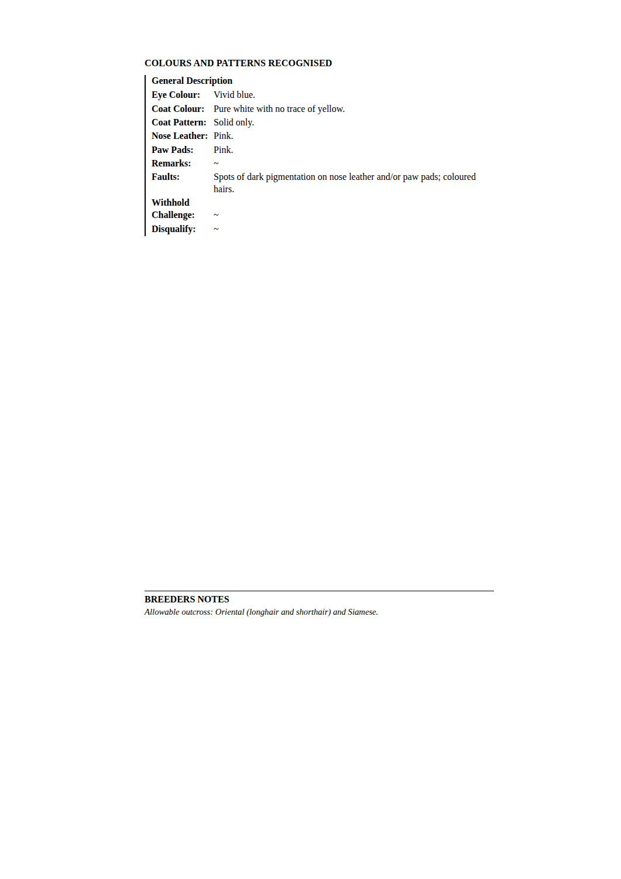COLOURS AND PATTERNS RECOGNISED
General Description
| Eye Colour: | Vivid blue. |
| Coat Colour: | Pure white with no trace of yellow. |
| Coat Pattern: | Solid only. |
| Nose Leather: | Pink. |
| Paw Pads: | Pink. |
| Remarks: | ~ |
| Faults: | Spots of dark pigmentation on nose leather and/or paw pads; coloured hairs. |
| Withhold Challenge: | ~ |
| Disqualify: | ~ |
BREEDERS NOTES
Allowable outcross: Oriental (longhair and shorthair) and Siamese.